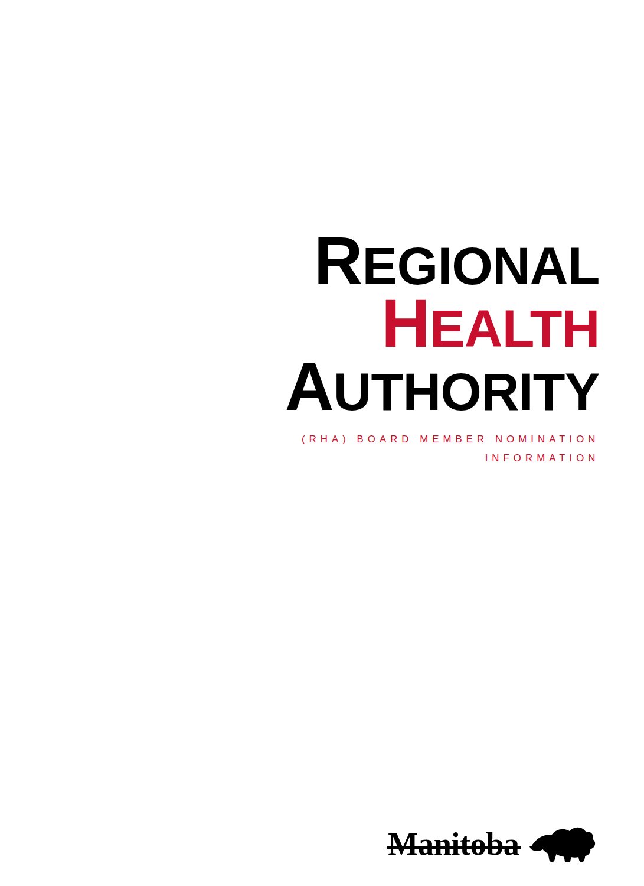Regional Health Authority
(RHA) Board Member Nomination Information
Manitoba